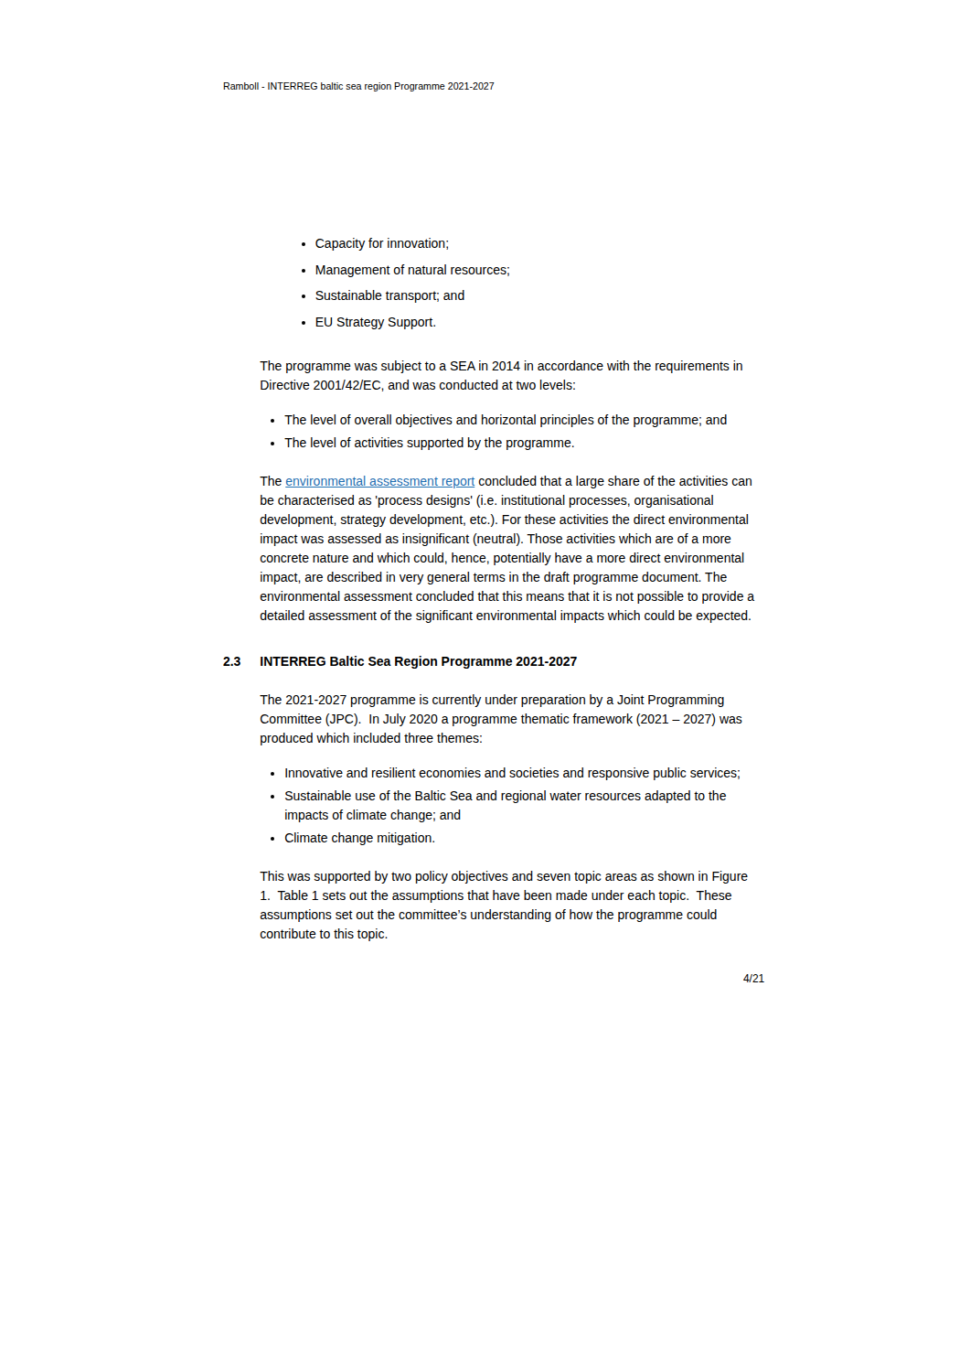Ramboll - INTERREG baltic sea region Programme 2021-2027
Capacity for innovation;
Management of natural resources;
Sustainable transport; and
EU Strategy Support.
The programme was subject to a SEA in 2014 in accordance with the requirements in Directive 2001/42/EC, and was conducted at two levels:
The level of overall objectives and horizontal principles of the programme; and
The level of activities supported by the programme.
The environmental assessment report concluded that a large share of the activities can be characterised as 'process designs' (i.e. institutional processes, organisational development, strategy development, etc.). For these activities the direct environmental impact was assessed as insignificant (neutral). Those activities which are of a more concrete nature and which could, hence, potentially have a more direct environmental impact, are described in very general terms in the draft programme document. The environmental assessment concluded that this means that it is not possible to provide a detailed assessment of the significant environmental impacts which could be expected.
2.3 INTERREG Baltic Sea Region Programme 2021-2027
The 2021-2027 programme is currently under preparation by a Joint Programming Committee (JPC). In July 2020 a programme thematic framework (2021 – 2027) was produced which included three themes:
Innovative and resilient economies and societies and responsive public services;
Sustainable use of the Baltic Sea and regional water resources adapted to the impacts of climate change; and
Climate change mitigation.
This was supported by two policy objectives and seven topic areas as shown in Figure 1. Table 1 sets out the assumptions that have been made under each topic. These assumptions set out the committee’s understanding of how the programme could contribute to this topic.
4/21